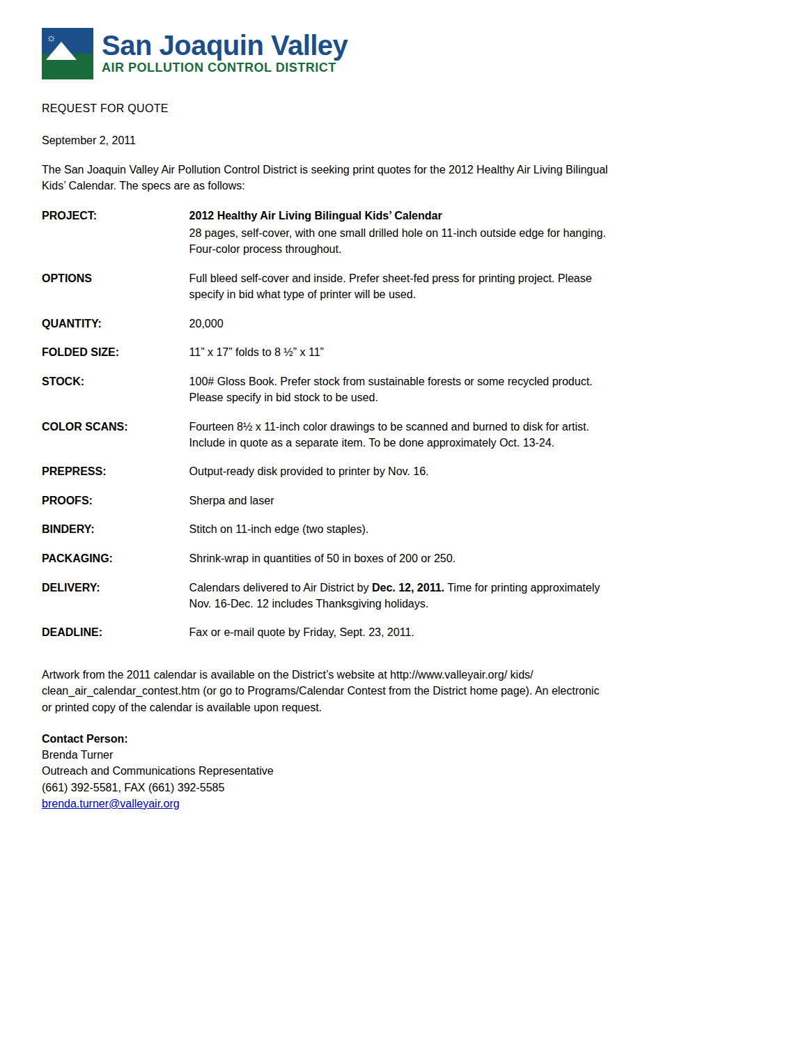| ☼ | San Joaquin Valley AIR POLLUTION CONTROL DISTRICT |
REQUEST FOR QUOTE
September 2, 2011
The San Joaquin Valley Air Pollution Control District is seeking print quotes for the 2012 Healthy Air Living Bilingual Kids’ Calendar. The specs are as follows:
| PROJECT: | 2012 Healthy Air Living Bilingual Kids’ Calendar 28 pages, self-cover, with one small drilled hole on 11-inch outside edge for hanging. Four-color process throughout. |
| OPTIONS | Full bleed self-cover and inside. Prefer sheet-fed press for printing project. Please specify in bid what type of printer will be used. |
| QUANTITY: | 20,000 |
| FOLDED SIZE: | 11” x 17” folds to 8 ½” x 11” |
| STOCK: | 100# Gloss Book. Prefer stock from sustainable forests or some recycled product. Please specify in bid stock to be used. |
| COLOR SCANS: | Fourteen 8½ x 11-inch color drawings to be scanned and burned to disk for artist. Include in quote as a separate item. To be done approximately Oct. 13-24. |
| PREPRESS: | Output-ready disk provided to printer by Nov. 16. |
| PROOFS: | Sherpa and laser |
| BINDERY: | Stitch on 11-inch edge (two staples). |
| PACKAGING: | Shrink-wrap in quantities of 50 in boxes of 200 or 250. |
| DELIVERY: | Calendars delivered to Air District by Dec. 12, 2011. Time for printing approximately Nov. 16-Dec. 12 includes Thanksgiving holidays. |
| DEADLINE: | Fax or e-mail quote by Friday, Sept. 23, 2011. |
Artwork from the 2011 calendar is available on the District’s website at http://www.valleyair.org/ kids/ clean_air_calendar_contest.htm (or go to Programs/Calendar Contest from the District home page). An electronic or printed copy of the calendar is available upon request.
Contact Person:
Brenda Turner
Outreach and Communications Representative
(661) 392-5581, FAX (661) 392-5585
brenda.turner@valleyair.org